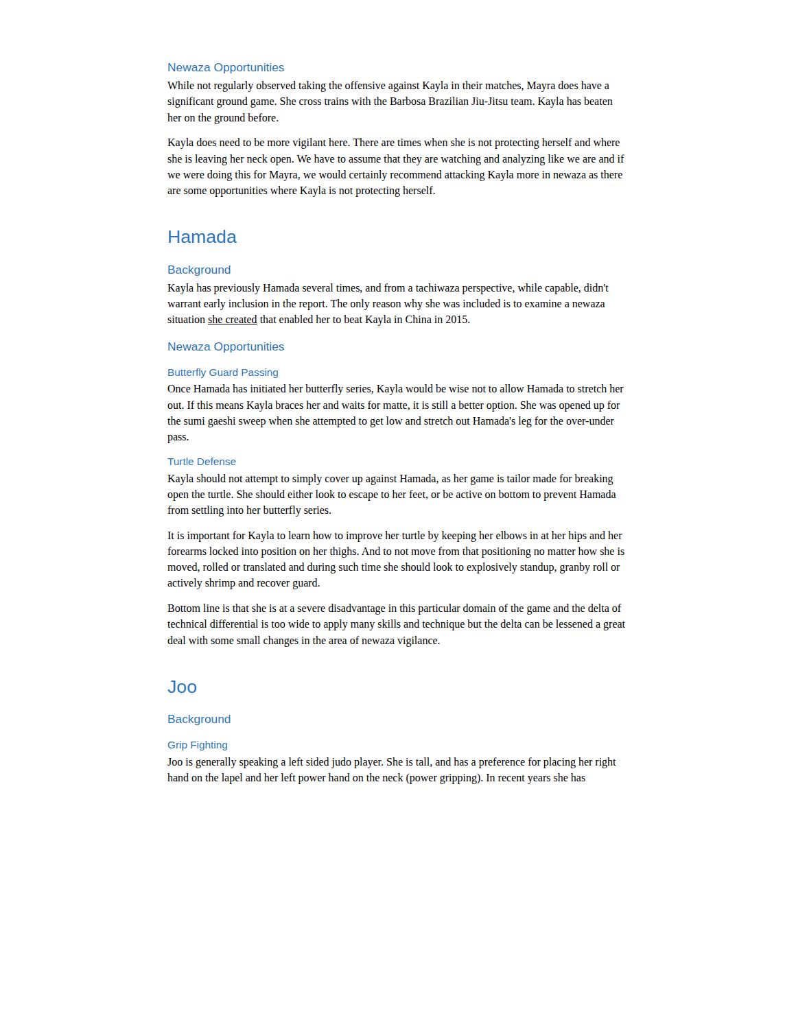Newaza Opportunities
While not regularly observed taking the offensive against Kayla in their matches, Mayra does have a significant ground game. She cross trains with the Barbosa Brazilian Jiu-Jitsu team. Kayla has beaten her on the ground before.
Kayla does need to be more vigilant here. There are times when she is not protecting herself and where she is leaving her neck open. We have to assume that they are watching and analyzing like we are and if we were doing this for Mayra, we would certainly recommend attacking Kayla more in newaza as there are some opportunities where Kayla is not protecting herself.
Hamada
Background
Kayla has previously Hamada several times, and from a tachiwaza perspective, while capable, didn't warrant early inclusion in the report. The only reason why she was included is to examine a newaza situation she created that enabled her to beat Kayla in China in 2015.
Newaza Opportunities
Butterfly Guard Passing
Once Hamada has initiated her butterfly series, Kayla would be wise not to allow Hamada to stretch her out. If this means Kayla braces her and waits for matte, it is still a better option. She was opened up for the sumi gaeshi sweep when she attempted to get low and stretch out Hamada's leg for the over-under pass.
Turtle Defense
Kayla should not attempt to simply cover up against Hamada, as her game is tailor made for breaking open the turtle. She should either look to escape to her feet, or be active on bottom to prevent Hamada from settling into her butterfly series.
It is important for Kayla to learn how to improve her turtle by keeping her elbows in at her hips and her forearms locked into position on her thighs. And to not move from that positioning no matter how she is moved, rolled or translated and during such time she should look to explosively standup, granby roll or actively shrimp and recover guard.
Bottom line is that she is at a severe disadvantage in this particular domain of the game and the delta of technical differential is too wide to apply many skills and technique but the delta can be lessened a great deal with some small changes in the area of newaza vigilance.
Joo
Background
Grip Fighting
Joo is generally speaking a left sided judo player. She is tall, and has a preference for placing her right hand on the lapel and her left power hand on the neck (power gripping). In recent years she has